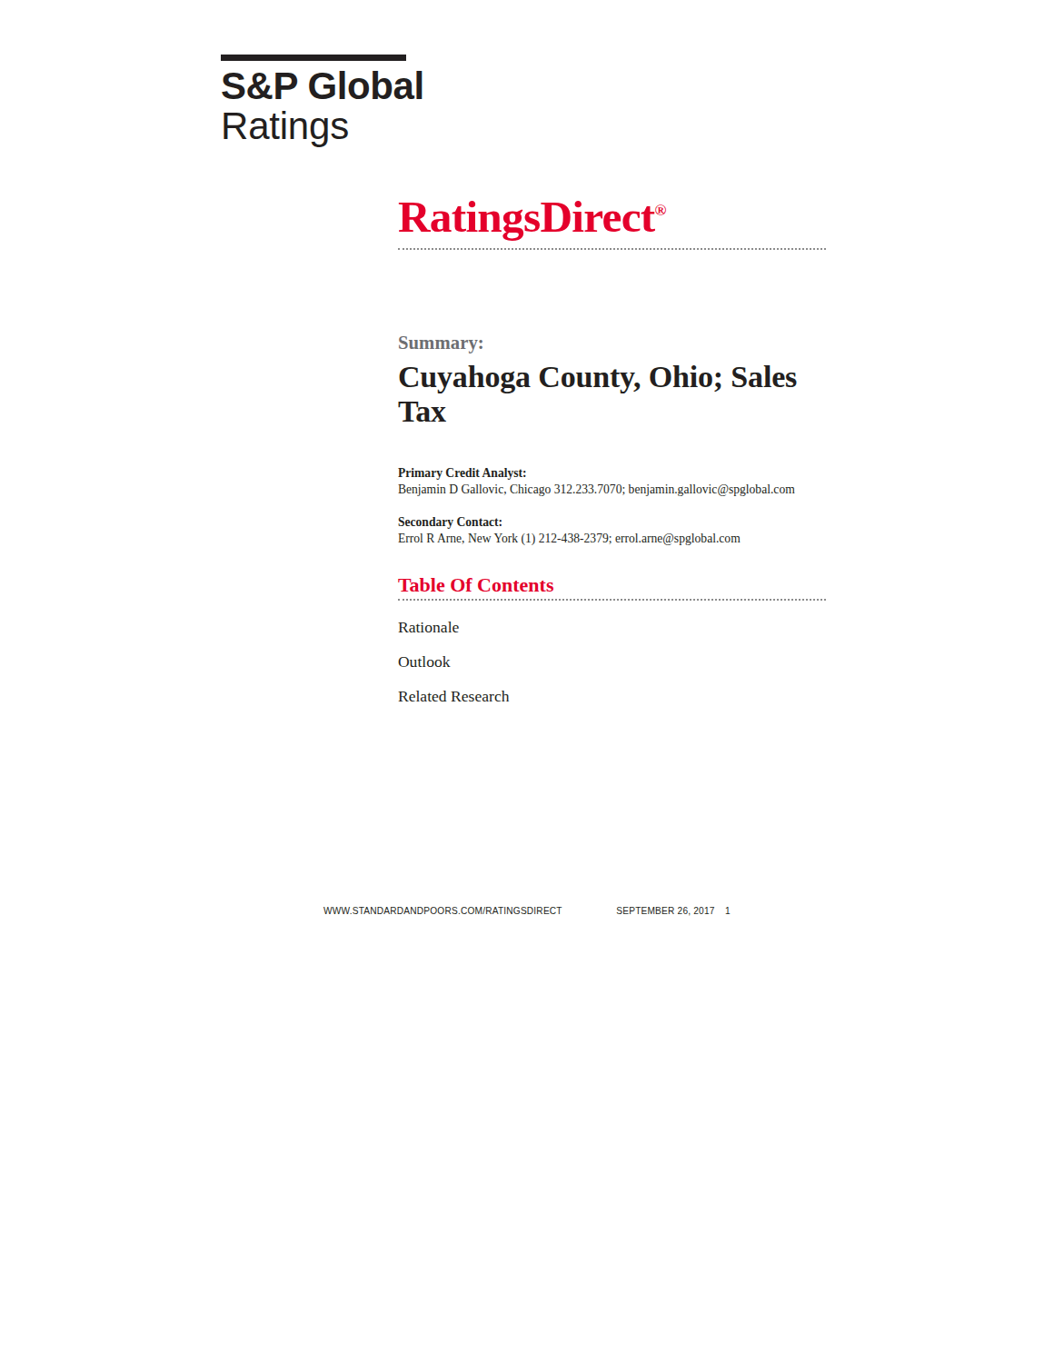S&P Global Ratings
RatingsDirect®
Summary:
Cuyahoga County, Ohio; Sales Tax
Primary Credit Analyst:
Benjamin D Gallovic, Chicago 312.233.7070; benjamin.gallovic@spglobal.com
Secondary Contact:
Errol R Arne, New York (1) 212-438-2379; errol.arne@spglobal.com
Table Of Contents
Rationale
Outlook
Related Research
WWW.STANDARDANDPOORS.COM/RATINGSDIRECT SEPTEMBER 26, 20171